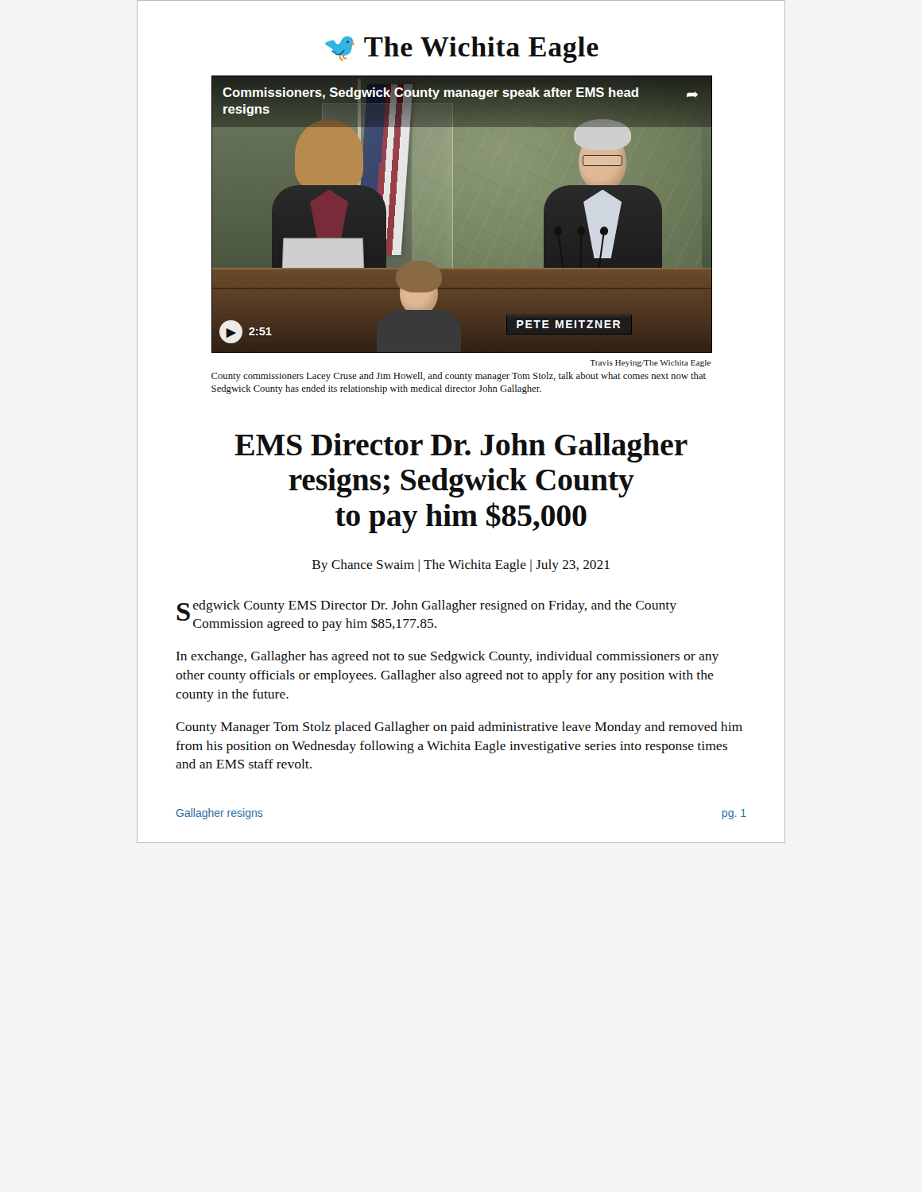🐦 The Wichita Eagle
PETE MEITZNER
Commissioners, Sedgwick County manager speak after EMS head resigns
➦
▶ 2:51
Travis Heying/The Wichita Eagle
County commissioners Lacey Cruse and Jim Howell, and county manager Tom Stolz, talk about what comes next now that Sedgwick County has ended its relationship with medical director John Gallagher.
EMS Director Dr. John Gallagher resigns; Sedgwick County
to pay him $85,000
By Chance Swaim | The Wichita Eagle | July 23, 2021
Sedgwick County EMS Director Dr. John Gallagher resigned on Friday, and the County Commission agreed to pay him $85,177.85.
In exchange, Gallagher has agreed not to sue Sedgwick County, individual commissioners or any other county officials or employees. Gallagher also agreed not to apply for any position with the county in the future.
County Manager Tom Stolz placed Gallagher on paid administrative leave Monday and removed him from his position on Wednesday following a Wichita Eagle investigative series into response times and an EMS staff revolt.
Gallagher resigns pg. 1